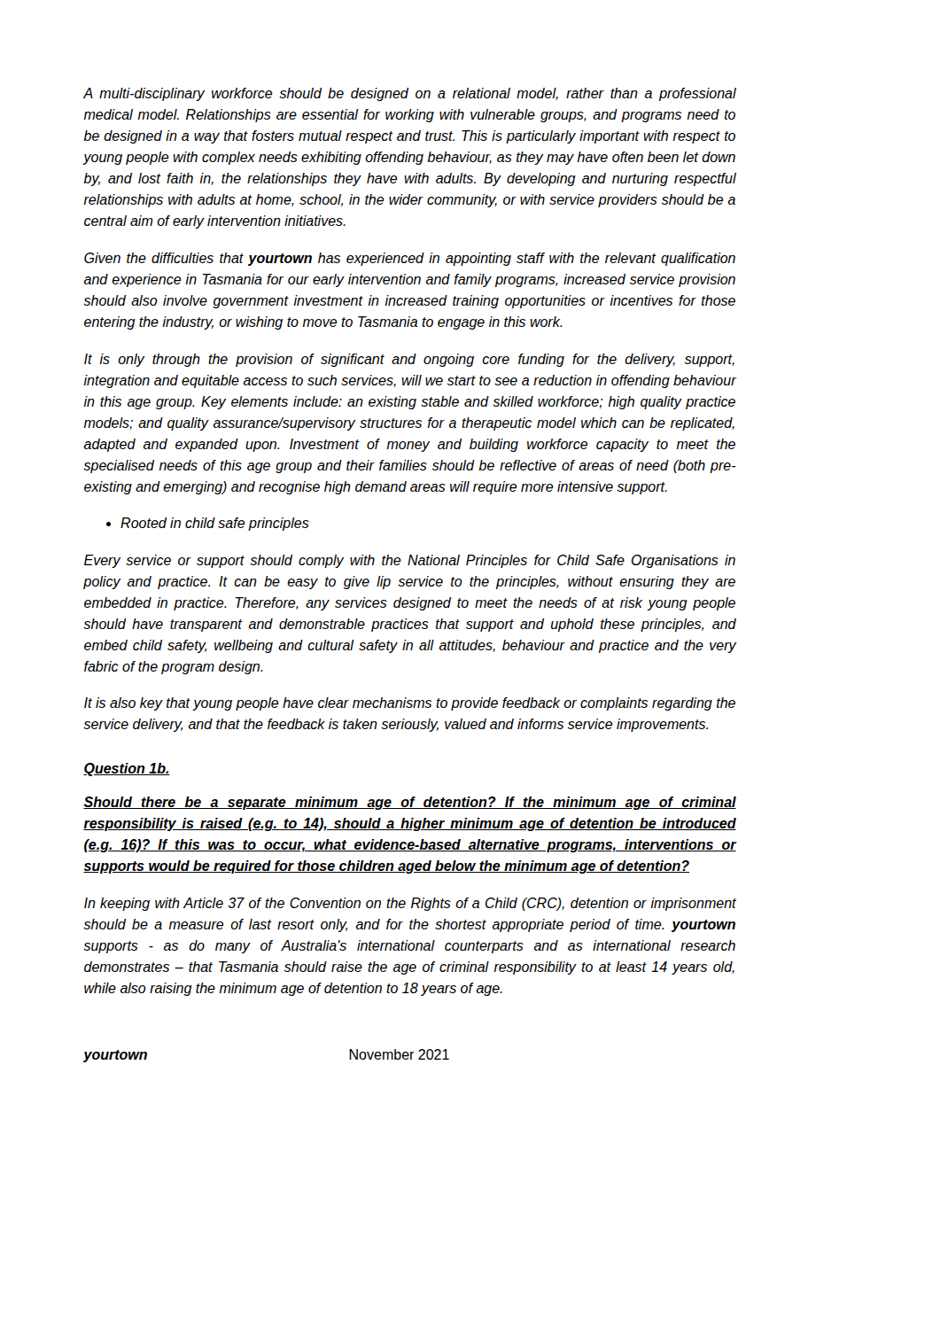A multi-disciplinary workforce should be designed on a relational model, rather than a professional medical model. Relationships are essential for working with vulnerable groups, and programs need to be designed in a way that fosters mutual respect and trust. This is particularly important with respect to young people with complex needs exhibiting offending behaviour, as they may have often been let down by, and lost faith in, the relationships they have with adults. By developing and nurturing respectful relationships with adults at home, school, in the wider community, or with service providers should be a central aim of early intervention initiatives.
Given the difficulties that yourtown has experienced in appointing staff with the relevant qualification and experience in Tasmania for our early intervention and family programs, increased service provision should also involve government investment in increased training opportunities or incentives for those entering the industry, or wishing to move to Tasmania to engage in this work.
It is only through the provision of significant and ongoing core funding for the delivery, support, integration and equitable access to such services, will we start to see a reduction in offending behaviour in this age group. Key elements include: an existing stable and skilled workforce; high quality practice models; and quality assurance/supervisory structures for a therapeutic model which can be replicated, adapted and expanded upon. Investment of money and building workforce capacity to meet the specialised needs of this age group and their families should be reflective of areas of need (both pre-existing and emerging) and recognise high demand areas will require more intensive support.
Rooted in child safe principles
Every service or support should comply with the National Principles for Child Safe Organisations in policy and practice. It can be easy to give lip service to the principles, without ensuring they are embedded in practice. Therefore, any services designed to meet the needs of at risk young people should have transparent and demonstrable practices that support and uphold these principles, and embed child safety, wellbeing and cultural safety in all attitudes, behaviour and practice and the very fabric of the program design.
It is also key that young people have clear mechanisms to provide feedback or complaints regarding the service delivery, and that the feedback is taken seriously, valued and informs service improvements.
Question 1b.
Should there be a separate minimum age of detention? If the minimum age of criminal responsibility is raised (e.g. to 14), should a higher minimum age of detention be introduced (e.g. 16)? If this was to occur, what evidence-based alternative programs, interventions or supports would be required for those children aged below the minimum age of detention?
In keeping with Article 37 of the Convention on the Rights of a Child (CRC), detention or imprisonment should be a measure of last resort only, and for the shortest appropriate period of time. yourtown supports - as do many of Australia's international counterparts and as international research demonstrates – that Tasmania should raise the age of criminal responsibility to at least 14 years old, while also raising the minimum age of detention to 18 years of age.
yourtown November 2021